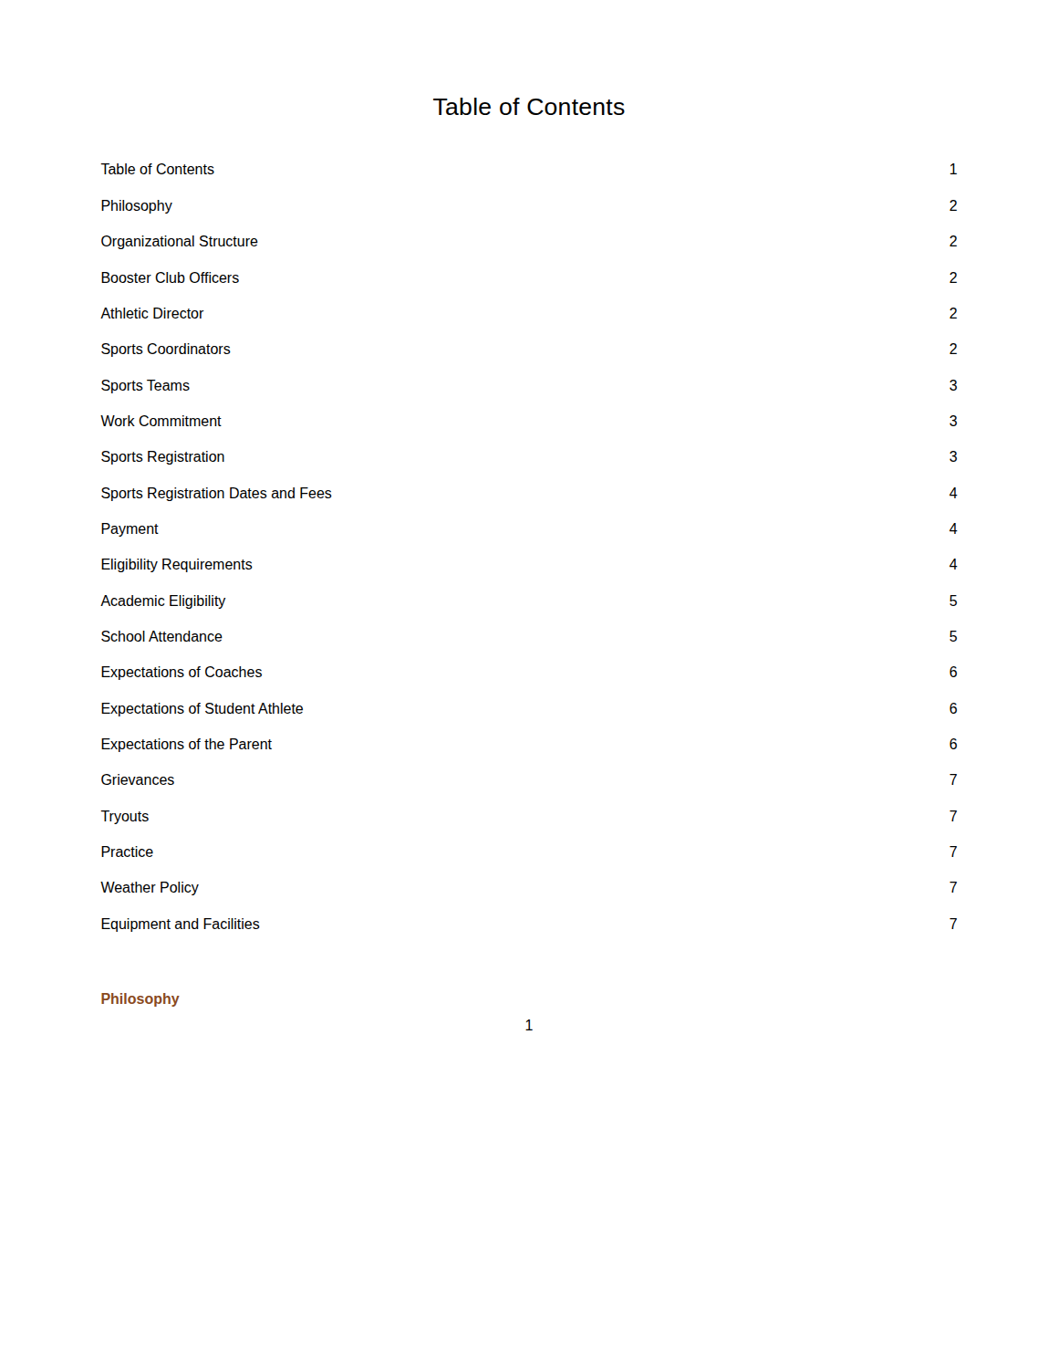Table of Contents
| Table of Contents | 1 |
| Philosophy | 2 |
| Organizational Structure | 2 |
| Booster Club Officers | 2 |
| Athletic Director | 2 |
| Sports Coordinators | 2 |
| Sports Teams | 3 |
| Work Commitment | 3 |
| Sports Registration | 3 |
| Sports Registration Dates and Fees | 4 |
| Payment | 4 |
| Eligibility Requirements | 4 |
| Academic Eligibility | 5 |
| School Attendance | 5 |
| Expectations of Coaches | 6 |
| Expectations of Student Athlete | 6 |
| Expectations of the Parent | 6 |
| Grievances | 7 |
| Tryouts | 7 |
| Practice | 7 |
| Weather Policy | 7 |
| Equipment and Facilities | 7 |
Philosophy
1